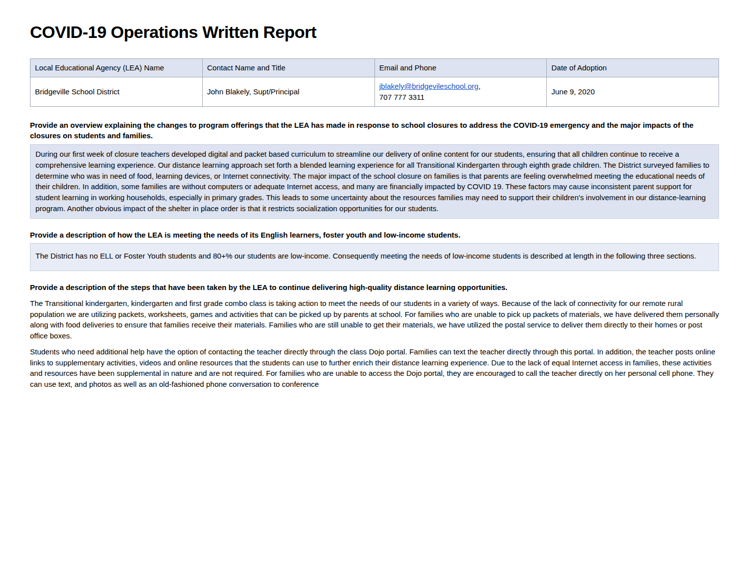COVID-19 Operations Written Report
| Local Educational Agency (LEA) Name | Contact Name and Title | Email and Phone | Date of Adoption |
| --- | --- | --- | --- |
| Bridgeville School District | John Blakely, Supt/Principal | jblakely@bridgevileschool.org , 707 777 3311 | June 9, 2020 |
Provide an overview explaining the changes to program offerings that the LEA has made in response to school closures to address the COVID-19 emergency and the major impacts of the closures on students and families.
During our first week of closure teachers developed digital and packet based curriculum to streamline our delivery of online content for our students, ensuring that all children continue to receive a comprehensive learning experience. Our distance learning approach set forth a blended learning experience for all Transitional Kindergarten through eighth grade children. The District surveyed families to determine who was in need of food, learning devices, or Internet connectivity. The major impact of the school closure on families is that parents are feeling overwhelmed meeting the educational needs of their children. In addition, some families are without computers or adequate Internet access, and many are financially impacted by COVID 19. These factors may cause inconsistent parent support for student learning in working households, especially in primary grades. This leads to some uncertainty about the resources families may need to support their children's involvement in our distance-learning program. Another obvious impact of the shelter in place order is that it restricts socialization opportunities for our students.
Provide a description of how the LEA is meeting the needs of its English learners, foster youth and low-income students.
The District has no ELL or Foster Youth students and 80+% our students are low-income. Consequently meeting the needs of low-income students is described at length in the following three sections.
Provide a description of the steps that have been taken by the LEA to continue delivering high-quality distance learning opportunities.
The Transitional kindergarten, kindergarten and first grade combo class is taking action to meet the needs of our students in a variety of ways. Because of the lack of connectivity for our remote rural population we are utilizing packets, worksheets, games and activities that can be picked up by parents at school. For families who are unable to pick up packets of materials, we have delivered them personally along with food deliveries to ensure that families receive their materials. Families who are still unable to get their materials, we have utilized the postal service to deliver them directly to their homes or post office boxes.
Students who need additional help have the option of contacting the teacher directly through the class Dojo portal. Families can text the teacher directly through this portal. In addition, the teacher posts online links to supplementary activities, videos and online resources that the students can use to further enrich their distance learning experience. Due to the lack of equal Internet access in families, these activities and resources have been supplemental in nature and are not required. For families who are unable to access the Dojo portal, they are encouraged to call the teacher directly on her personal cell phone. They can use text, and photos as well as an old-fashioned phone conversation to conference